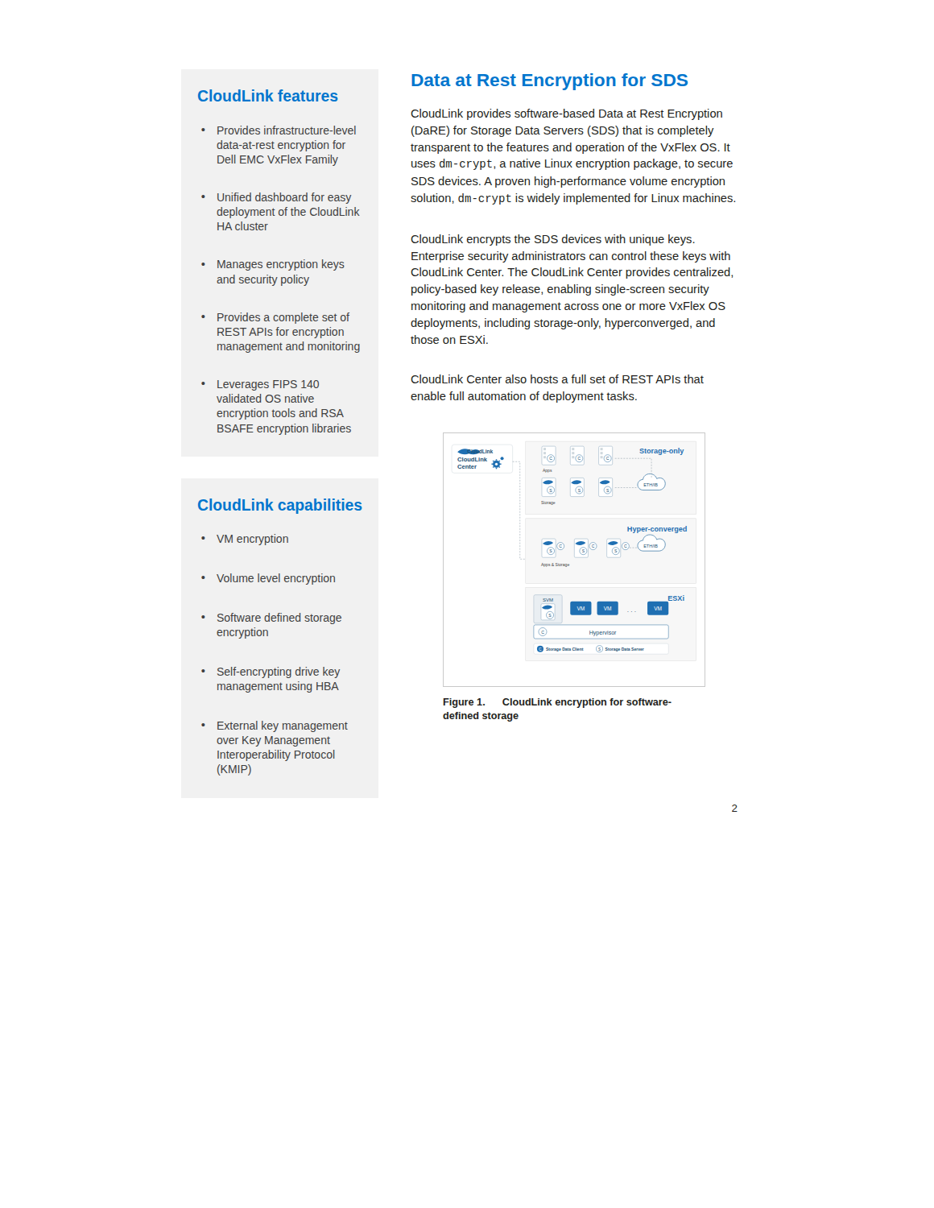CloudLink features
Provides infrastructure-level data-at-rest encryption for Dell EMC VxFlex Family
Unified dashboard for easy deployment of the CloudLink HA cluster
Manages encryption keys and security policy
Provides a complete set of REST APIs for encryption management and monitoring
Leverages FIPS 140 validated OS native encryption tools and RSA BSAFE encryption libraries
CloudLink capabilities
VM encryption
Volume level encryption
Software defined storage encryption
Self-encrypting drive key management using HBA
External key management over Key Management Interoperability Protocol (KMIP)
Data at Rest Encryption for SDS
CloudLink provides software-based Data at Rest Encryption (DaRE) for Storage Data Servers (SDS) that is completely transparent to the features and operation of the VxFlex OS. It uses dm-crypt, a native Linux encryption package, to secure SDS devices. A proven high-performance volume encryption solution, dm-crypt is widely implemented for Linux machines.
CloudLink encrypts the SDS devices with unique keys. Enterprise security administrators can control these keys with CloudLink Center. The CloudLink Center provides centralized, policy-based key release, enabling single-screen security monitoring and management across one or more VxFlex OS deployments, including storage-only, hyperconverged, and those on ESXi.
CloudLink Center also hosts a full set of REST APIs that enable full automation of deployment tasks.
CloudLink CloudLink Center Storage-only C C C Apps S S S Storage ETH/IB Hyper-converged S C S C S C Apps & Storage ETH/IB ESXi SVM S VM VM . . . VM C Hypervisor C Storage Data Client S Storage Data Server
Figure 1. CloudLink encryption for software-defined storage
2